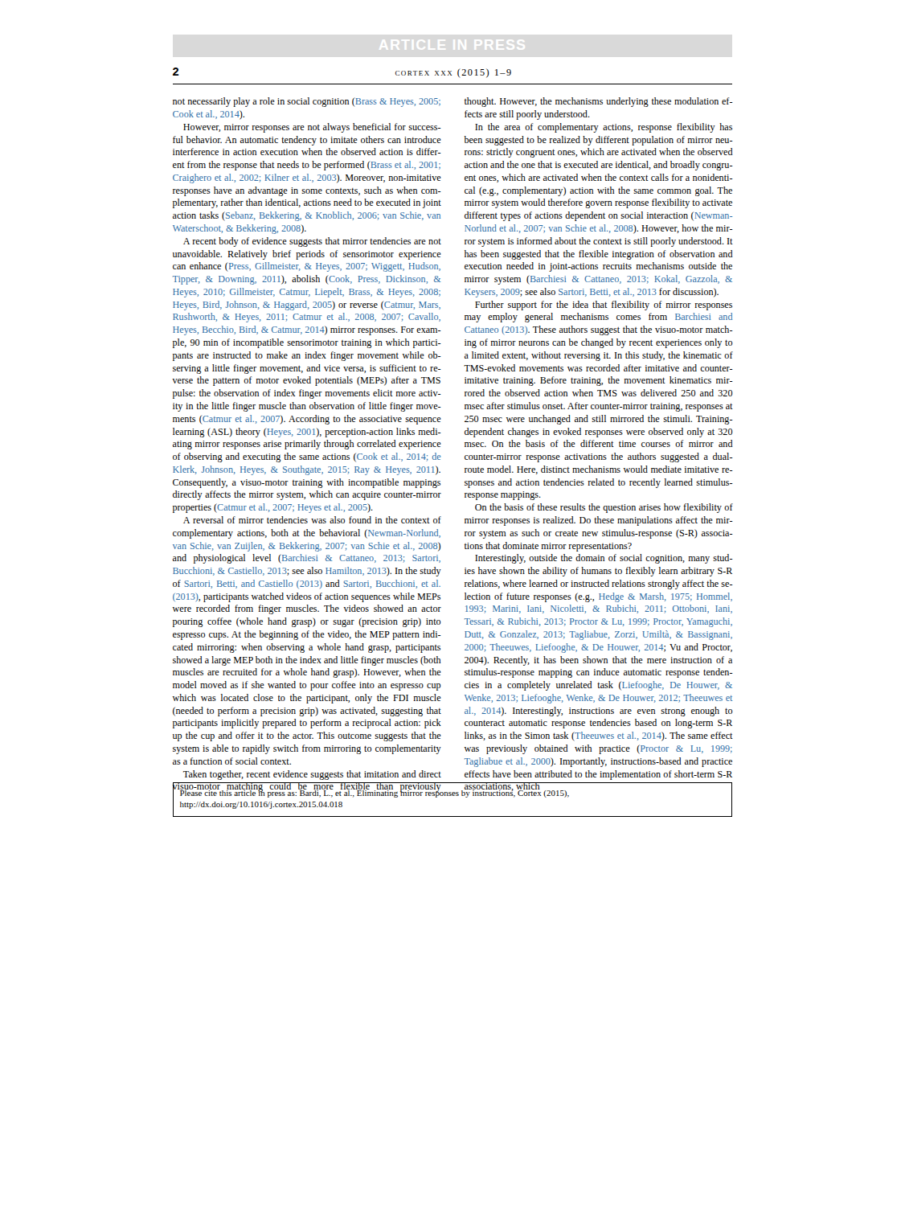ARTICLE IN PRESS
2
cortex xxx (2015) 1–9
not necessarily play a role in social cognition (Brass & Heyes, 2005; Cook et al., 2014).
However, mirror responses are not always beneficial for successful behavior. An automatic tendency to imitate others can introduce interference in action execution when the observed action is different from the response that needs to be performed (Brass et al., 2001; Craighero et al., 2002; Kilner et al., 2003). Moreover, non-imitative responses have an advantage in some contexts, such as when complementary, rather than identical, actions need to be executed in joint action tasks (Sebanz, Bekkering, & Knoblich, 2006; van Schie, van Waterschoot, & Bekkering, 2008).
A recent body of evidence suggests that mirror tendencies are not unavoidable. Relatively brief periods of sensorimotor experience can enhance (Press, Gillmeister, & Heyes, 2007; Wiggett, Hudson, Tipper, & Downing, 2011), abolish (Cook, Press, Dickinson, & Heyes, 2010; Gillmeister, Catmur, Liepelt, Brass, & Heyes, 2008; Heyes, Bird, Johnson, & Haggard, 2005) or reverse (Catmur, Mars, Rushworth, & Heyes, 2011; Catmur et al., 2008, 2007; Cavallo, Heyes, Becchio, Bird, & Catmur, 2014) mirror responses. For example, 90 min of incompatible sensorimotor training in which participants are instructed to make an index finger movement while observing a little finger movement, and vice versa, is sufficient to reverse the pattern of motor evoked potentials (MEPs) after a TMS pulse: the observation of index finger movements elicit more activity in the little finger muscle than observation of little finger movements (Catmur et al., 2007). According to the associative sequence learning (ASL) theory (Heyes, 2001), perception-action links mediating mirror responses arise primarily through correlated experience of observing and executing the same actions (Cook et al., 2014; de Klerk, Johnson, Heyes, & Southgate, 2015; Ray & Heyes, 2011). Consequently, a visuo-motor training with incompatible mappings directly affects the mirror system, which can acquire counter-mirror properties (Catmur et al., 2007; Heyes et al., 2005).
A reversal of mirror tendencies was also found in the context of complementary actions, both at the behavioral (Newman-Norlund, van Schie, van Zuijlen, & Bekkering, 2007; van Schie et al., 2008) and physiological level (Barchiesi & Cattaneo, 2013; Sartori, Bucchioni, & Castiello, 2013; see also Hamilton, 2013). In the study of Sartori, Betti, and Castiello (2013) and Sartori, Bucchioni, et al. (2013), participants watched videos of action sequences while MEPs were recorded from finger muscles. The videos showed an actor pouring coffee (whole hand grasp) or sugar (precision grip) into espresso cups. At the beginning of the video, the MEP pattern indicated mirroring: when observing a whole hand grasp, participants showed a large MEP both in the index and little finger muscles (both muscles are recruited for a whole hand grasp). However, when the model moved as if she wanted to pour coffee into an espresso cup which was located close to the participant, only the FDI muscle (needed to perform a precision grip) was activated, suggesting that participants implicitly prepared to perform a reciprocal action: pick up the cup and offer it to the actor. This outcome suggests that the system is able to rapidly switch from mirroring to complementarity as a function of social context.
Taken together, recent evidence suggests that imitation and direct visuo-motor matching could be more flexible than previously thought. However, the mechanisms underlying these modulation effects are still poorly understood.
In the area of complementary actions, response flexibility has been suggested to be realized by different population of mirror neurons: strictly congruent ones, which are activated when the observed action and the one that is executed are identical, and broadly congruent ones, which are activated when the context calls for a nonidentical (e.g., complementary) action with the same common goal. The mirror system would therefore govern response flexibility to activate different types of actions dependent on social interaction (Newman-Norlund et al., 2007; van Schie et al., 2008). However, how the mirror system is informed about the context is still poorly understood. It has been suggested that the flexible integration of observation and execution needed in joint-actions recruits mechanisms outside the mirror system (Barchiesi & Cattaneo, 2013; Kokal, Gazzola, & Keysers, 2009; see also Sartori, Betti, et al., 2013 for discussion).
Further support for the idea that flexibility of mirror responses may employ general mechanisms comes from Barchiesi and Cattaneo (2013). These authors suggest that the visuo-motor matching of mirror neurons can be changed by recent experiences only to a limited extent, without reversing it. In this study, the kinematic of TMS-evoked movements was recorded after imitative and counter-imitative training. Before training, the movement kinematics mirrored the observed action when TMS was delivered 250 and 320 msec after stimulus onset. After counter-mirror training, responses at 250 msec were unchanged and still mirrored the stimuli. Training-dependent changes in evoked responses were observed only at 320 msec. On the basis of the different time courses of mirror and counter-mirror response activations the authors suggested a dual-route model. Here, distinct mechanisms would mediate imitative responses and action tendencies related to recently learned stimulus-response mappings.
On the basis of these results the question arises how flexibility of mirror responses is realized. Do these manipulations affect the mirror system as such or create new stimulus-response (S-R) associations that dominate mirror representations?
Interestingly, outside the domain of social cognition, many studies have shown the ability of humans to flexibly learn arbitrary S-R relations, where learned or instructed relations strongly affect the selection of future responses (e.g., Hedge & Marsh, 1975; Hommel, 1993; Marini, Iani, Nicoletti, & Rubichi, 2011; Ottoboni, Iani, Tessari, & Rubichi, 2013; Proctor & Lu, 1999; Proctor, Yamaguchi, Dutt, & Gonzalez, 2013; Tagliabue, Zorzi, Umiltà, & Bassignani, 2000; Theeuwes, Liefooghe, & De Houwer, 2014; Vu and Proctor, 2004). Recently, it has been shown that the mere instruction of a stimulus-response mapping can induce automatic response tendencies in a completely unrelated task (Liefooghe, De Houwer, & Wenke, 2013; Liefooghe, Wenke, & De Houwer, 2012; Theeuwes et al., 2014). Interestingly, instructions are even strong enough to counteract automatic response tendencies based on long-term S-R links, as in the Simon task (Theeuwes et al., 2014). The same effect was previously obtained with practice (Proctor & Lu, 1999; Tagliabue et al., 2000). Importantly, instructions-based and practice effects have been attributed to the implementation of short-term S-R associations, which
Please cite this article in press as: Bardi, L., et al., Eliminating mirror responses by instructions, Cortex (2015), http://dx.doi.org/10.1016/j.cortex.2015.04.018